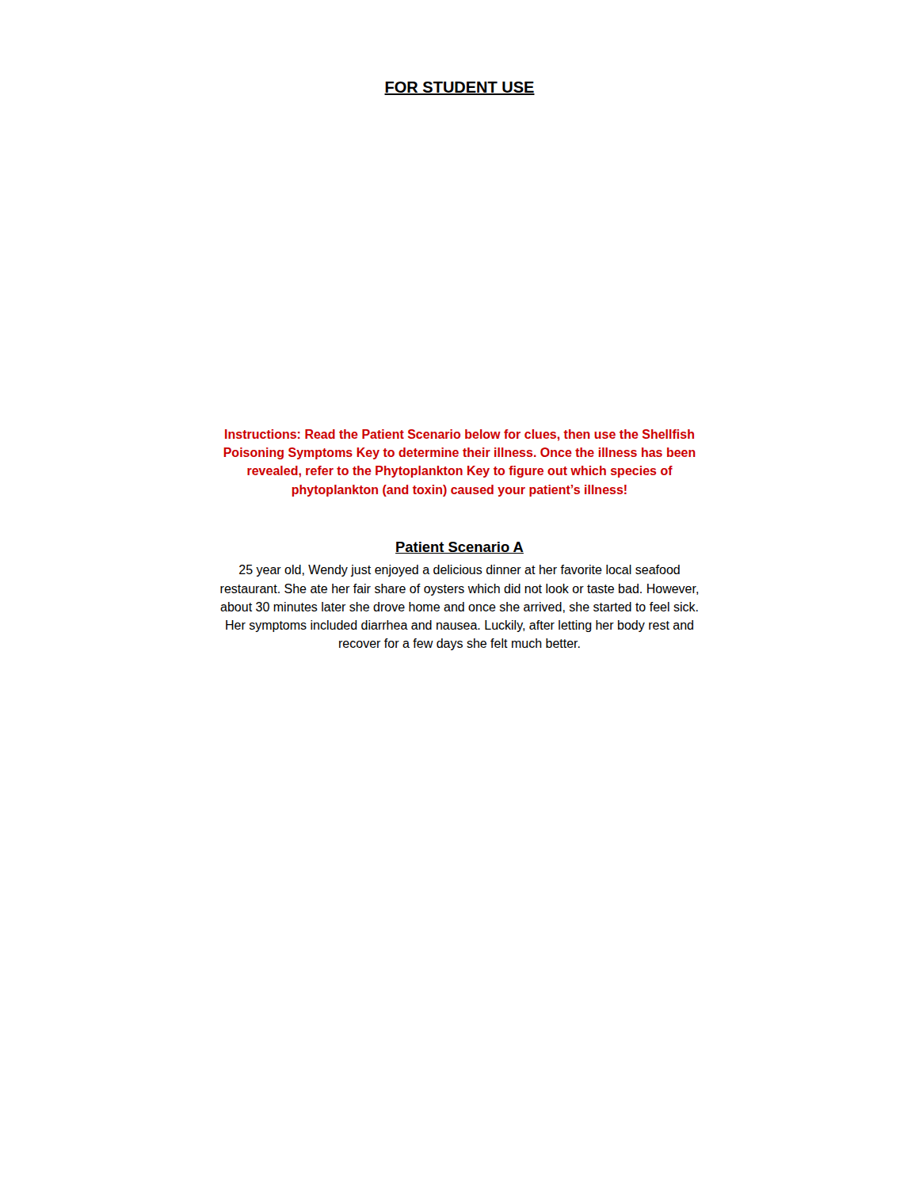FOR STUDENT USE
Instructions: Read the Patient Scenario below for clues, then use the Shellfish Poisoning Symptoms Key to determine their illness. Once the illness has been revealed, refer to the Phytoplankton Key to figure out which species of phytoplankton (and toxin) caused your patient’s illness!
Patient Scenario A
25 year old, Wendy just enjoyed a delicious dinner at her favorite local seafood restaurant. She ate her fair share of oysters which did not look or taste bad. However, about 30 minutes later she drove home and once she arrived, she started to feel sick. Her symptoms included diarrhea and nausea. Luckily, after letting her body rest and recover for a few days she felt much better.